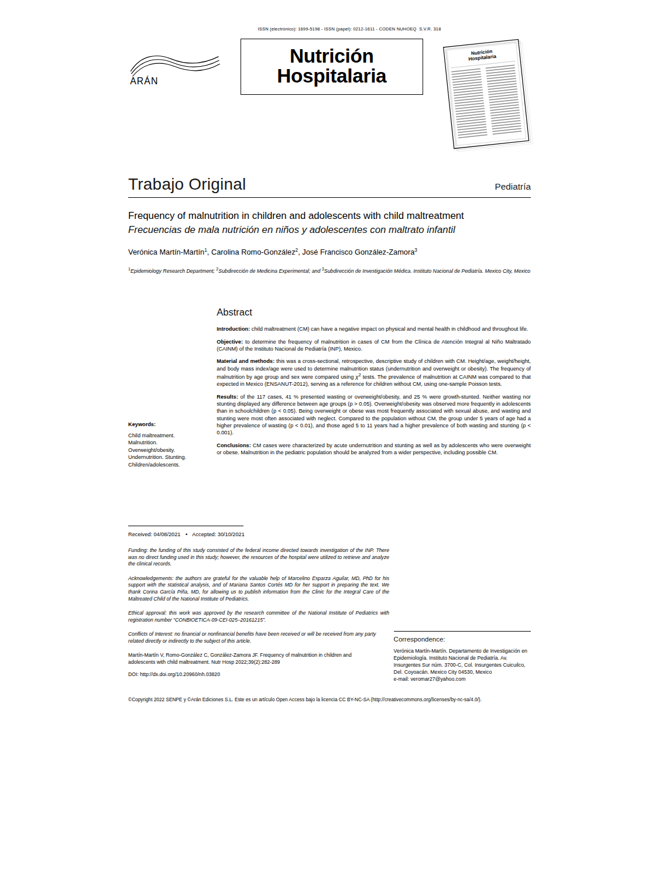ISSN (electrónico): 1699-5198 - ISSN (papel): 0212-1611 - CODEN NUHOEQ S.V.R. 318
ARÁN
Nutrición
Hospitalaria
Nutrición Hospitalaria
Trabajo Original
Pediatría
Frequency of malnutrition in children and adolescents with child maltreatment
Frecuencias de mala nutrición en niños y adolescentes con maltrato infantil
Verónica Martín-Martín1, Carolina Romo-González2, José Francisco González-Zamora3
1Epidemiology Research Department; 2Subdirección de Medicina Experimental; and 3Subdirección de Investigación Médica. Instituto Nacional de Pediatría. Mexico City, Mexico
Keywords:
Child maltreatment. Malnutrition. Overweight/obesity. Undernutrition. Stunting. Children/adolescents.
Abstract
Introduction: child maltreatment (CM) can have a negative impact on physical and mental health in childhood and throughout life.
Objective: to determine the frequency of malnutrition in cases of CM from the Clínica de Atención Integral al Niño Maltratado (CAINM) of the Instituto Nacional de Pediatría (INP), Mexico.
Material and methods: this was a cross-sectional, retrospective, descriptive study of children with CM. Height/age, weight/height, and body mass index/age were used to determine malnutrition status (undernutrition and overweight or obesity). The frequency of malnutrition by age group and sex were compared using χ2 tests. The prevalence of malnutrition at CAINM was compared to that expected in Mexico (ENSANUT-2012), serving as a reference for children without CM, using one-sample Poisson tests.
Results: of the 117 cases, 41 % presented wasting or overweight/obesity, and 25 % were growth-stunted. Neither wasting nor stunting displayed any difference between age groups (p > 0.05). Overweight/obesity was observed more frequently in adolescents than in schoolchildren (p < 0.05). Being overweight or obese was most frequently associated with sexual abuse, and wasting and stunting were most often associated with neglect. Compared to the population without CM, the group under 5 years of age had a higher prevalence of wasting (p < 0.01), and those aged 5 to 11 years had a higher prevalence of both wasting and stunting (p < 0.001).
Conclusions: CM cases were characterized by acute undernutrition and stunting as well as by adolescents who were overweight or obese. Malnutrition in the pediatric population should be analyzed from a wider perspective, including possible CM.
Received: 04/08/2021 • Accepted: 30/10/2021
Funding: the funding of this study consisted of the federal income directed towards investigation of the INP. There was no direct funding used in this study; however, the resources of the hospital were utilized to retrieve and analyze the clinical records.
Acknowledgements: the authors are grateful for the valuable help of Marcelino Esparza Aguilar, MD, PhD for his support with the statistical analysis, and of Mariana Santos Cortés MD for her support in preparing the text. We thank Corina García Piña, MD, for allowing us to publish information from the Clinic for the Integral Care of the Maltreated Child of the National Institute of Pediatrics.
Ethical approval: this work was approved by the research committee of the National Institute of Pediatrics with registration number “CONBIOETICA-09-CEI-025–20161215”.
Conflicts of Interest: no financial or nonfinancial benefits have been received or will be received from any party related directly or indirectly to the subject of this article.
Martín-Martín V, Romo-González C, González-Zamora JF. Frequency of malnutrition in children and adolescents with child maltreatment. Nutr Hosp 2022;39(2):282-289
DOI: http://dx.doi.org/10.20960/nh.03820
Correspondence:
Verónica Martín-Martín. Departamento de Investigación en Epidemiología. Instituto Nacional de Pediatría. Av. Insurgentes Sur núm. 3700-C, Col. Insurgentes Cuicuilco, Del. Coyoacán. Mexico City 04530, Mexico
e-mail: veromar27@yahoo.com
©Copyright 2022 SENPE y ©Arán Ediciones S.L. Este es un artículo Open Access bajo la licencia CC BY-NC-SA (http://creativecommons.org/licenses/by-nc-sa/4.0/).